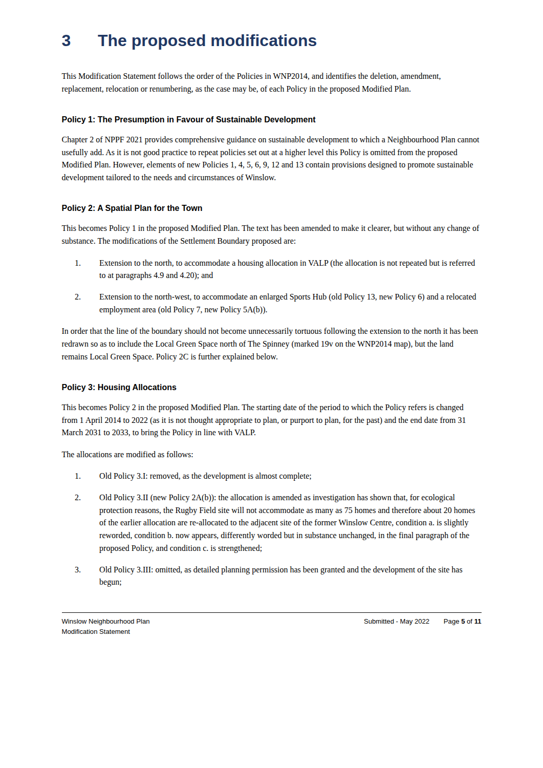3 The proposed modifications
This Modification Statement follows the order of the Policies in WNP2014, and identifies the deletion, amendment, replacement, relocation or renumbering, as the case may be, of each Policy in the proposed Modified Plan.
Policy 1: The Presumption in Favour of Sustainable Development
Chapter 2 of NPPF 2021 provides comprehensive guidance on sustainable development to which a Neighbourhood Plan cannot usefully add. As it is not good practice to repeat policies set out at a higher level this Policy is omitted from the proposed Modified Plan. However, elements of new Policies 1, 4, 5, 6, 9, 12 and 13 contain provisions designed to promote sustainable development tailored to the needs and circumstances of Winslow.
Policy 2: A Spatial Plan for the Town
This becomes Policy 1 in the proposed Modified Plan. The text has been amended to make it clearer, but without any change of substance. The modifications of the Settlement Boundary proposed are:
Extension to the north, to accommodate a housing allocation in VALP (the allocation is not repeated but is referred to at paragraphs 4.9 and 4.20); and
Extension to the north-west, to accommodate an enlarged Sports Hub (old Policy 13, new Policy 6) and a relocated employment area (old Policy 7, new Policy 5A(b)).
In order that the line of the boundary should not become unnecessarily tortuous following the extension to the north it has been redrawn so as to include the Local Green Space north of The Spinney (marked 19v on the WNP2014 map), but the land remains Local Green Space. Policy 2C is further explained below.
Policy 3: Housing Allocations
This becomes Policy 2 in the proposed Modified Plan. The starting date of the period to which the Policy refers is changed from 1 April 2014 to 2022 (as it is not thought appropriate to plan, or purport to plan, for the past) and the end date from 31 March 2031 to 2033, to bring the Policy in line with VALP.
The allocations are modified as follows:
Old Policy 3.I: removed, as the development is almost complete;
Old Policy 3.II (new Policy 2A(b)): the allocation is amended as investigation has shown that, for ecological protection reasons, the Rugby Field site will not accommodate as many as 75 homes and therefore about 20 homes of the earlier allocation are re-allocated to the adjacent site of the former Winslow Centre, condition a. is slightly reworded, condition b. now appears, differently worded but in substance unchanged, in the final paragraph of the proposed Policy, and condition c. is strengthened;
Old Policy 3.III: omitted, as detailed planning permission has been granted and the development of the site has begun;
Winslow Neighbourhood Plan
Modification Statement
Submitted - May 2022
Page 5 of 11